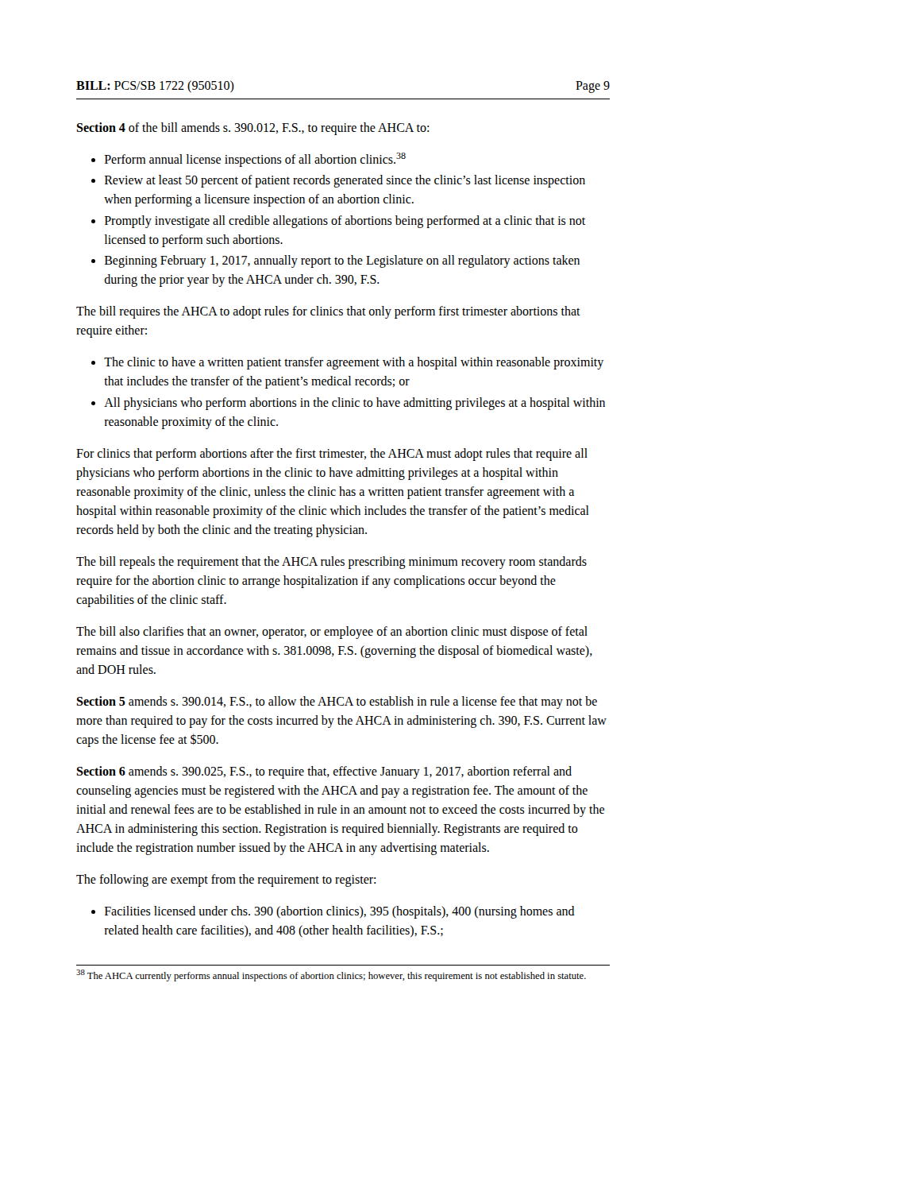BILL: PCS/SB 1722 (950510)
Page 9
Section 4 of the bill amends s. 390.012, F.S., to require the AHCA to:
Perform annual license inspections of all abortion clinics.38
Review at least 50 percent of patient records generated since the clinic’s last license inspection when performing a licensure inspection of an abortion clinic.
Promptly investigate all credible allegations of abortions being performed at a clinic that is not licensed to perform such abortions.
Beginning February 1, 2017, annually report to the Legislature on all regulatory actions taken during the prior year by the AHCA under ch. 390, F.S.
The bill requires the AHCA to adopt rules for clinics that only perform first trimester abortions that require either:
The clinic to have a written patient transfer agreement with a hospital within reasonable proximity that includes the transfer of the patient’s medical records; or
All physicians who perform abortions in the clinic to have admitting privileges at a hospital within reasonable proximity of the clinic.
For clinics that perform abortions after the first trimester, the AHCA must adopt rules that require all physicians who perform abortions in the clinic to have admitting privileges at a hospital within reasonable proximity of the clinic, unless the clinic has a written patient transfer agreement with a hospital within reasonable proximity of the clinic which includes the transfer of the patient’s medical records held by both the clinic and the treating physician.
The bill repeals the requirement that the AHCA rules prescribing minimum recovery room standards require for the abortion clinic to arrange hospitalization if any complications occur beyond the capabilities of the clinic staff.
The bill also clarifies that an owner, operator, or employee of an abortion clinic must dispose of fetal remains and tissue in accordance with s. 381.0098, F.S. (governing the disposal of biomedical waste), and DOH rules.
Section 5 amends s. 390.014, F.S., to allow the AHCA to establish in rule a license fee that may not be more than required to pay for the costs incurred by the AHCA in administering ch. 390, F.S. Current law caps the license fee at $500.
Section 6 amends s. 390.025, F.S., to require that, effective January 1, 2017, abortion referral and counseling agencies must be registered with the AHCA and pay a registration fee. The amount of the initial and renewal fees are to be established in rule in an amount not to exceed the costs incurred by the AHCA in administering this section. Registration is required biennially. Registrants are required to include the registration number issued by the AHCA in any advertising materials.
The following are exempt from the requirement to register:
Facilities licensed under chs. 390 (abortion clinics), 395 (hospitals), 400 (nursing homes and related health care facilities), and 408 (other health facilities), F.S.;
38 The AHCA currently performs annual inspections of abortion clinics; however, this requirement is not established in statute.